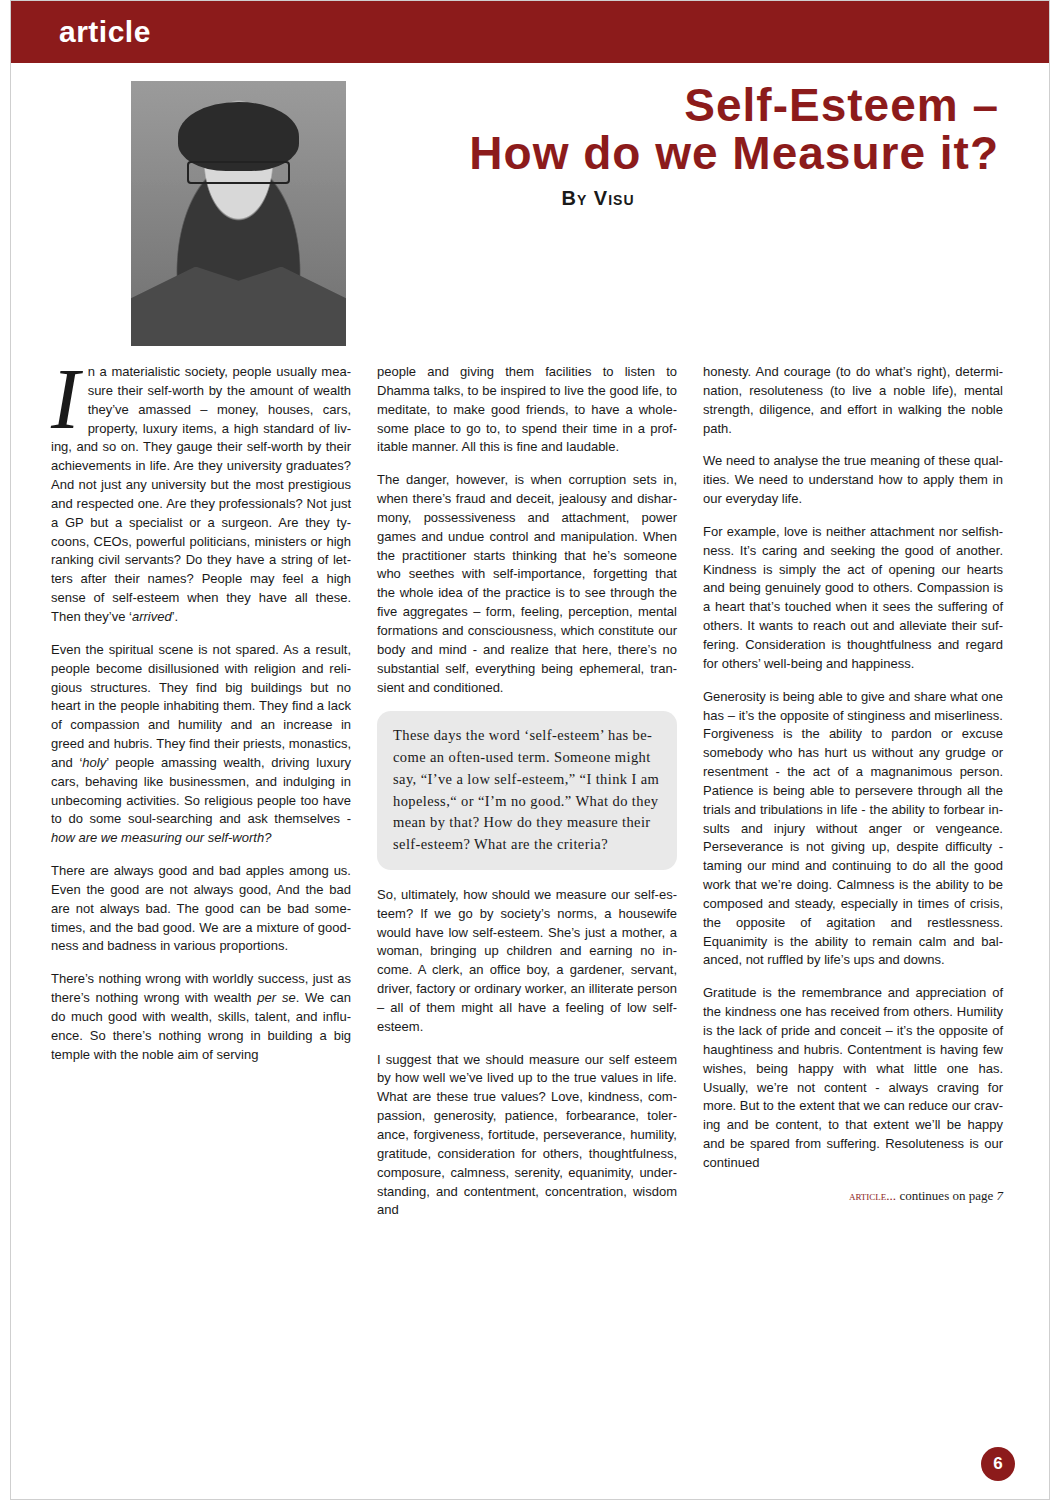article
Self-Esteem –
How do we Measure it?
By Visu
In a materialistic society, people usually measure their self-worth by the amount of wealth they’ve amassed – money, houses, cars, property, luxury items, a high standard of living, and so on. They gauge their self-worth by their achievements in life. Are they university graduates? And not just any university but the most prestigious and respected one. Are they professionals? Not just a GP but a specialist or a surgeon. Are they tycoons, CEOs, powerful politicians, ministers or high ranking civil servants? Do they have a string of letters after their names? People may feel a high sense of self-esteem when they have all these. Then they’ve ‘arrived’.
Even the spiritual scene is not spared. As a result, people become disillusioned with religion and religious structures. They find big buildings but no heart in the people inhabiting them. They find a lack of compassion and humility and an increase in greed and hubris. They find their priests, monastics, and ‘holy’ people amassing wealth, driving luxury cars, behaving like businessmen, and indulging in unbecoming activities. So religious people too have to do some soul-searching and ask themselves - how are we measuring our self-worth?
There are always good and bad apples among us. Even the good are not always good, And the bad are not always bad. The good can be bad sometimes, and the bad good. We are a mixture of goodness and badness in various proportions.
There’s nothing wrong with worldly success, just as there’s nothing wrong with wealth per se. We can do much good with wealth, skills, talent, and influence. So there’s nothing wrong in building a big temple with the noble aim of serving
people and giving them facilities to listen to Dhamma talks, to be inspired to live the good life, to meditate, to make good friends, to have a wholesome place to go to, to spend their time in a profitable manner. All this is fine and laudable.
The danger, however, is when corruption sets in, when there’s fraud and deceit, jealousy and disharmony, possessiveness and attachment, power games and undue control and manipulation. When the practitioner starts thinking that he’s someone who seethes with self-importance, forgetting that the whole idea of the practice is to see through the five aggregates – form, feeling, perception, mental formations and consciousness, which constitute our body and mind - and realize that here, there’s no substantial self, everything being ephemeral, transient and conditioned.
These days the word ‘self-esteem’ has become an often-used term. Someone might say, “I’ve a low self-esteem,” “I think I am hopeless,“ or “I’m no good.” What do they mean by that? How do they measure their self-esteem? What are the criteria?
So, ultimately, how should we measure our self-esteem? If we go by society’s norms, a housewife would have low self-esteem. She’s just a mother, a woman, bringing up children and earning no income. A clerk, an office boy, a gardener, servant, driver, factory or ordinary worker, an illiterate person – all of them might all have a feeling of low self-esteem.
I suggest that we should measure our self esteem by how well we’ve lived up to the true values in life. What are these true values? Love, kindness, compassion, generosity, patience, forbearance, tolerance, forgiveness, fortitude, perseverance, humility, gratitude, consideration for others, thoughtfulness, composure, calmness, serenity, equanimity, understanding, and contentment, concentration, wisdom and
honesty. And courage (to do what’s right), determination, resoluteness (to live a noble life), mental strength, diligence, and effort in walking the noble path.
We need to analyse the true meaning of these qualities. We need to understand how to apply them in our everyday life.
For example, love is neither attachment nor selfishness. It’s caring and seeking the good of another. Kindness is simply the act of opening our hearts and being genuinely good to others. Compassion is a heart that’s touched when it sees the suffering of others. It wants to reach out and alleviate their suffering. Consideration is thoughtfulness and regard for others’ well-being and happiness.
Generosity is being able to give and share what one has – it’s the opposite of stinginess and miserliness. Forgiveness is the ability to pardon or excuse somebody who has hurt us without any grudge or resentment - the act of a magnanimous person. Patience is being able to persevere through all the trials and tribulations in life - the ability to forbear insults and injury without anger or vengeance. Perseverance is not giving up, despite difficulty - taming our mind and continuing to do all the good work that we’re doing. Calmness is the ability to be composed and steady, especially in times of crisis, the opposite of agitation and restlessness. Equanimity is the ability to remain calm and balanced, not ruffled by life’s ups and downs.
Gratitude is the remembrance and appreciation of the kindness one has received from others. Humility is the lack of pride and conceit – it’s the opposite of haughtiness and hubris. Contentment is having few wishes, being happy with what little one has. Usually, we’re not content - always craving for more. But to the extent that we can reduce our craving and be content, to that extent we’ll be happy and be spared from suffering. Resoluteness is our continued
article... continues on page 7
6